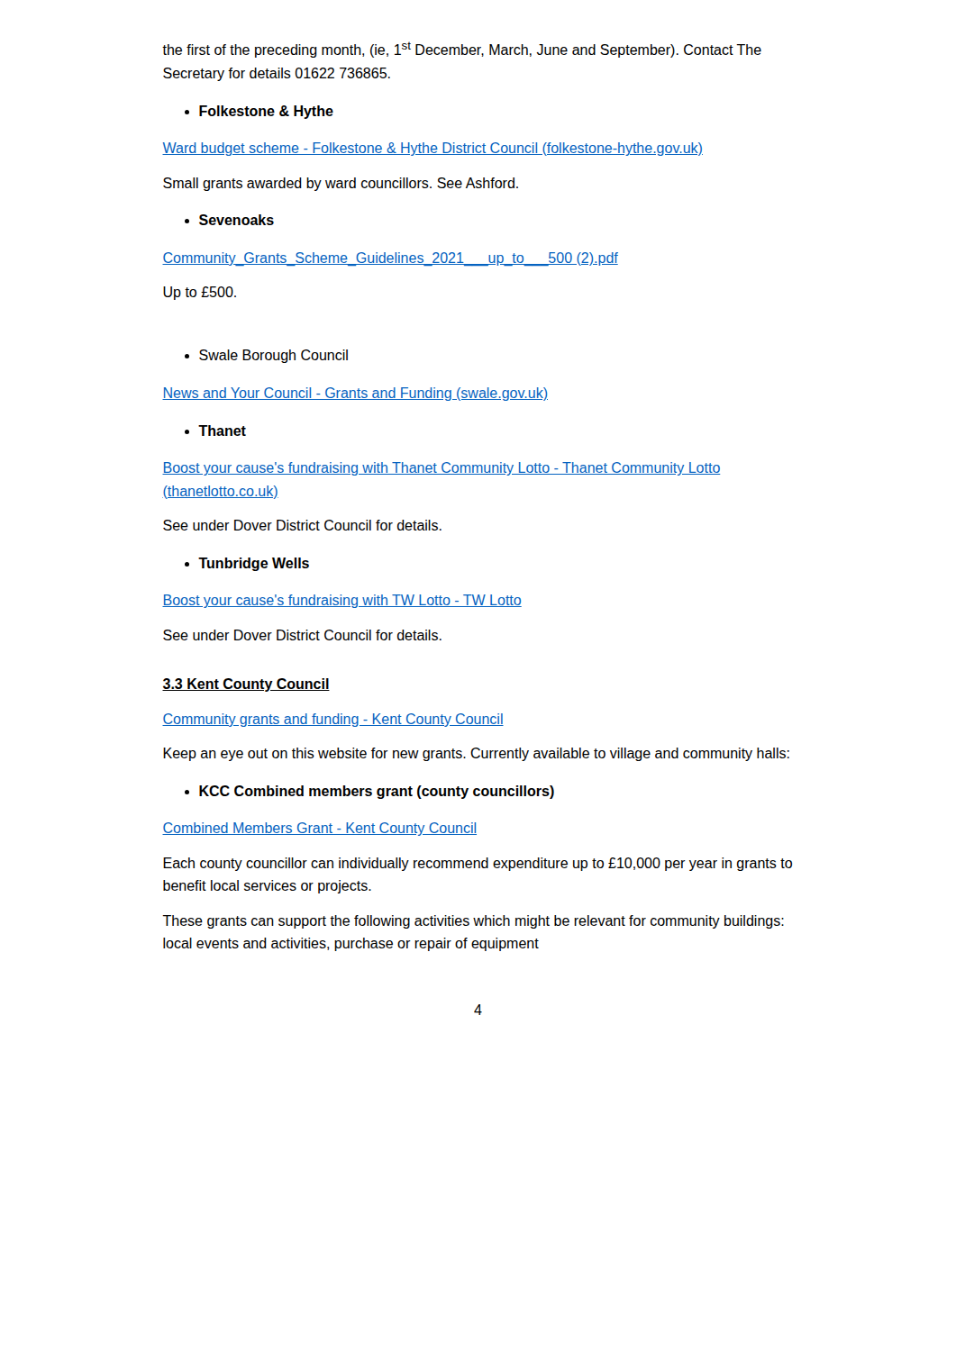the first of the preceding month, (ie, 1st December, March, June and September). Contact The Secretary for details 01622 736865.
Folkestone & Hythe
Ward budget scheme - Folkestone & Hythe District Council (folkestone-hythe.gov.uk)
Small grants awarded by ward councillors. See Ashford.
Sevenoaks
Community_Grants_Scheme_Guidelines_2021___up_to___500 (2).pdf
Up to £500.
Swale Borough Council
News and Your Council - Grants and Funding (swale.gov.uk)
Thanet
Boost your cause's fundraising with Thanet Community Lotto - Thanet Community Lotto (thanetlotto.co.uk)
See under Dover District Council for details.
Tunbridge Wells
Boost your cause's fundraising with TW Lotto - TW Lotto
See under Dover District Council for details.
3.3 Kent County Council
Community grants and funding - Kent County Council
Keep an eye out on this website for new grants. Currently available to village and community halls:
KCC Combined members grant (county councillors)
Combined Members Grant - Kent County Council
Each county councillor can individually recommend expenditure up to £10,000 per year in grants to benefit local services or projects.
These grants can support the following activities which might be relevant for community buildings: local events and activities, purchase or repair of equipment
4